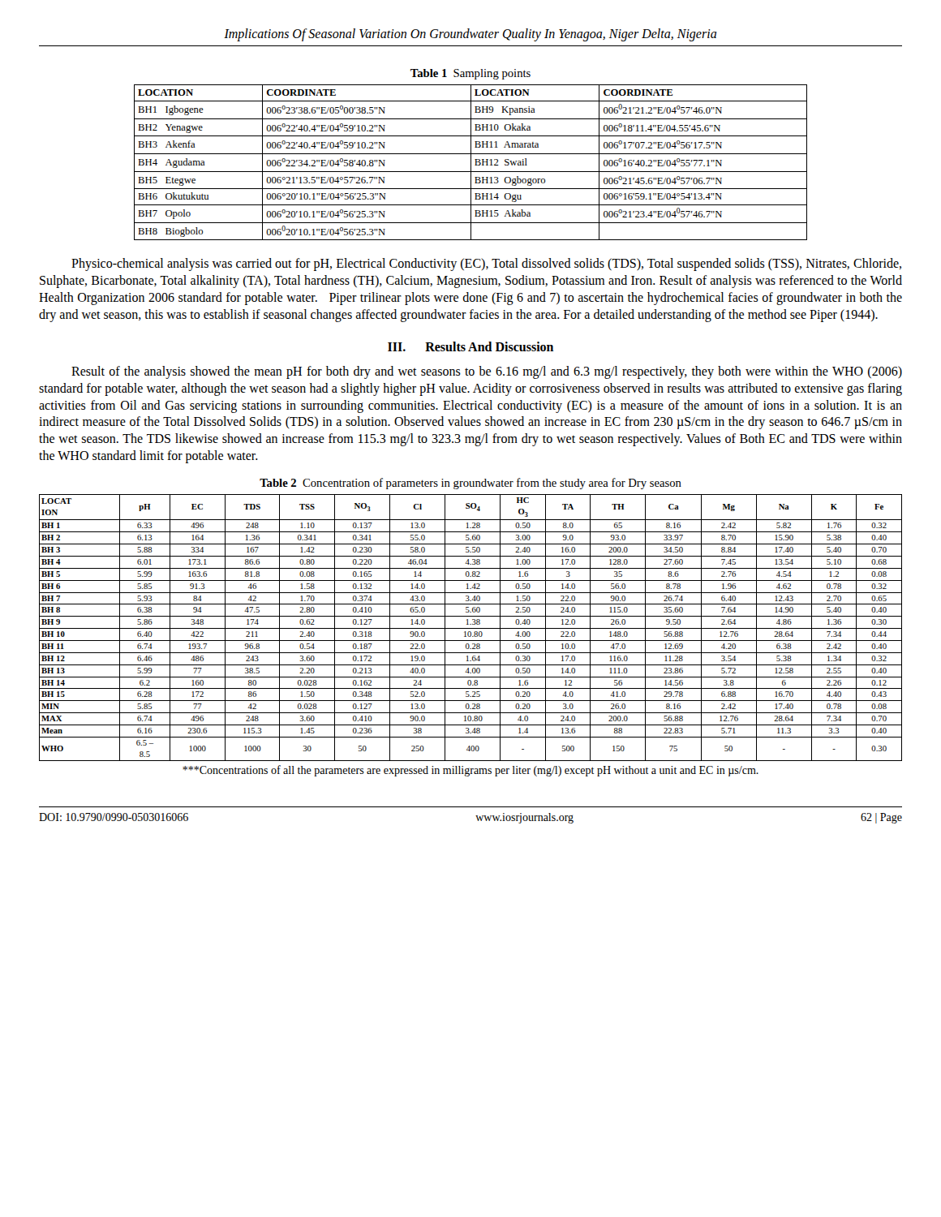Implications Of Seasonal Variation On Groundwater Quality In Yenagoa, Niger Delta, Nigeria
Table 1 Sampling points
| LOCATION | COORDINATE | LOCATION | COORDINATE |
| --- | --- | --- | --- |
| BH1 Igbogene | 006 o 23′38.6"E/05 o 00′38.5"N | BH9 Kpansia | 006 0 21′21.2"E/04 o 57′46.0"N |
| BH2 Yenagwe | 006 o 22′40.4"E/04 o 59′10.2"N | BH10 Okaka | 006 o 18′11.4"E/04.55′45.6"N |
| BH3 Akenfa | 006 o 22′40.4"E/04 o 59′10.2"N | BH11 Amarata | 006 o 17′07.2"E/04 o 56′17.5"N |
| BH4 Agudama | 006 o 22′34.2"E/04 o 58′40.8"N | BH12 Swail | 006 o 16′40.2"E/04 o 55′77.1"N |
| BH5 Etegwe | 006°21'13.5"E/04°57'26.7"N | BH13 Ogbogoro | 006 o 21′45.6"E/04 o 57′06.7"N |
| BH6 Okutukutu | 006°20′10.1"E/04°56′25.3"N | BH14 Ogu | 006°16'59.1"E/04°54'13.4"N |
| BH7 Opolo | 006 o 20′10.1"E/04 o 56′25.3"N | BH15 Akaba | 006 o 21′23.4"E/04 0 57′46.7"N |
| BH8 Biogbolo | 006 0 20′10.1"E/04 o 56′25.3"N | | |
Physico-chemical analysis was carried out for pH, Electrical Conductivity (EC), Total dissolved solids (TDS), Total suspended solids (TSS), Nitrates, Chloride, Sulphate, Bicarbonate, Total alkalinity (TA), Total hardness (TH), Calcium, Magnesium, Sodium, Potassium and Iron. Result of analysis was referenced to the World Health Organization 2006 standard for potable water. Piper trilinear plots were done (Fig 6 and 7) to ascertain the hydrochemical facies of groundwater in both the dry and wet season, this was to establish if seasonal changes affected groundwater facies in the area. For a detailed understanding of the method see Piper (1944).
III. Results And Discussion
Result of the analysis showed the mean pH for both dry and wet seasons to be 6.16 mg/l and 6.3 mg/l respectively, they both were within the WHO (2006) standard for potable water, although the wet season had a slightly higher pH value. Acidity or corrosiveness observed in results was attributed to extensive gas flaring activities from Oil and Gas servicing stations in surrounding communities. Electrical conductivity (EC) is a measure of the amount of ions in a solution. It is an indirect measure of the Total Dissolved Solids (TDS) in a solution. Observed values showed an increase in EC from 230 µS/cm in the dry season to 646.7 µS/cm in the wet season. The TDS likewise showed an increase from 115.3 mg/l to 323.3 mg/l from dry to wet season respectively. Values of Both EC and TDS were within the WHO standard limit for potable water.
Table 2 Concentration of parameters in groundwater from the study area for Dry season
| LOCAT ION | pH | EC | TDS | TSS | NO 3 | Cl | SO 4 | HC O 3 | TA | TH | Ca | Mg | Na | K | Fe |
| --- | --- | --- | --- | --- | --- | --- | --- | --- | --- | --- | --- | --- | --- | --- | --- |
| BH 1 | 6.33 | 496 | 248 | 1.10 | 0.137 | 13.0 | 1.28 | 0.50 | 8.0 | 65 | 8.16 | 2.42 | 5.82 | 1.76 | 0.32 |
| BH 2 | 6.13 | 164 | 1.36 | 0.341 | 0.341 | 55.0 | 5.60 | 3.00 | 9.0 | 93.0 | 33.97 | 8.70 | 15.90 | 5.38 | 0.40 |
| BH 3 | 5.88 | 334 | 167 | 1.42 | 0.230 | 58.0 | 5.50 | 2.40 | 16.0 | 200.0 | 34.50 | 8.84 | 17.40 | 5.40 | 0.70 |
| BH 4 | 6.01 | 173.1 | 86.6 | 0.80 | 0.220 | 46.04 | 4.38 | 1.00 | 17.0 | 128.0 | 27.60 | 7.45 | 13.54 | 5.10 | 0.68 |
| BH 5 | 5.99 | 163.6 | 81.8 | 0.08 | 0.165 | 14 | 0.82 | 1.6 | 3 | 35 | 8.6 | 2.76 | 4.54 | 1.2 | 0.08 |
| BH 6 | 5.85 | 91.3 | 46 | 1.58 | 0.132 | 14.0 | 1.42 | 0.50 | 14.0 | 56.0 | 8.78 | 1.96 | 4.62 | 0.78 | 0.32 |
| BH 7 | 5.93 | 84 | 42 | 1.70 | 0.374 | 43.0 | 3.40 | 1.50 | 22.0 | 90.0 | 26.74 | 6.40 | 12.43 | 2.70 | 0.65 |
| BH 8 | 6.38 | 94 | 47.5 | 2.80 | 0.410 | 65.0 | 5.60 | 2.50 | 24.0 | 115.0 | 35.60 | 7.64 | 14.90 | 5.40 | 0.40 |
| BH 9 | 5.86 | 348 | 174 | 0.62 | 0.127 | 14.0 | 1.38 | 0.40 | 12.0 | 26.0 | 9.50 | 2.64 | 4.86 | 1.36 | 0.30 |
| BH 10 | 6.40 | 422 | 211 | 2.40 | 0.318 | 90.0 | 10.80 | 4.00 | 22.0 | 148.0 | 56.88 | 12.76 | 28.64 | 7.34 | 0.44 |
| BH 11 | 6.74 | 193.7 | 96.8 | 0.54 | 0.187 | 22.0 | 0.28 | 0.50 | 10.0 | 47.0 | 12.69 | 4.20 | 6.38 | 2.42 | 0.40 |
| BH 12 | 6.46 | 486 | 243 | 3.60 | 0.172 | 19.0 | 1.64 | 0.30 | 17.0 | 116.0 | 11.28 | 3.54 | 5.38 | 1.34 | 0.32 |
| BH 13 | 5.99 | 77 | 38.5 | 2.20 | 0.213 | 40.0 | 4.00 | 0.50 | 14.0 | 111.0 | 23.86 | 5.72 | 12.58 | 2.55 | 0.40 |
| BH 14 | 6.2 | 160 | 80 | 0.028 | 0.162 | 24 | 0.8 | 1.6 | 12 | 56 | 14.56 | 3.8 | 6 | 2.26 | 0.12 |
| BH 15 | 6.28 | 172 | 86 | 1.50 | 0.348 | 52.0 | 5.25 | 0.20 | 4.0 | 41.0 | 29.78 | 6.88 | 16.70 | 4.40 | 0.43 |
| MIN | 5.85 | 77 | 42 | 0.028 | 0.127 | 13.0 | 0.28 | 0.20 | 3.0 | 26.0 | 8.16 | 2.42 | 17.40 | 0.78 | 0.08 |
| MAX | 6.74 | 496 | 248 | 3.60 | 0.410 | 90.0 | 10.80 | 4.0 | 24.0 | 200.0 | 56.88 | 12.76 | 28.64 | 7.34 | 0.70 |
| Mean | 6.16 | 230.6 | 115.3 | 1.45 | 0.236 | 38 | 3.48 | 1.4 | 13.6 | 88 | 22.83 | 5.71 | 11.3 | 3.3 | 0.40 |
| WHO | 6.5 – 8.5 | 1000 | 1000 | 30 | 50 | 250 | 400 | - | 500 | 150 | 75 | 50 | - | - | 0.30 |
***Concentrations of all the parameters are expressed in milligrams per liter (mg/l) except pH without a unit and EC in µs/cm.
DOI: 10.9790/0990-0503016066 www.iosrjournals.org 62 | Page